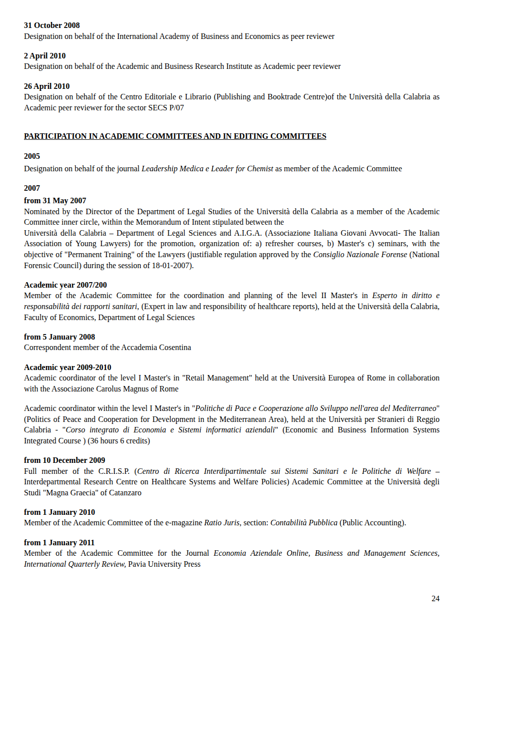31 October 2008
Designation on behalf of the International Academy of Business and Economics as peer reviewer
2 April 2010
Designation on behalf of the Academic and Business Research Institute as Academic peer reviewer
26 April 2010
Designation on behalf of the Centro Editoriale e Librario (Publishing and Booktrade Centre)of the Università della Calabria as Academic peer reviewer for the sector SECS P/07
Participation in Academic Committees and in Editing Committees
2005
Designation on behalf of the journal Leadership Medica e Leader for Chemist as member of the Academic Committee
2007
from 31 May 2007
Nominated by the Director of the Department of Legal Studies of the Università della Calabria as a member of the Academic Committee inner circle, within the Memorandum of Intent stipulated between the
Università della Calabria – Department of Legal Sciences and A.I.G.A. (Associazione Italiana Giovani Avvocati- The Italian Association of Young Lawyers) for the promotion, organization of: a) refresher courses, b) Master's c) seminars, with the objective of "Permanent Training" of the Lawyers (justifiable regulation approved by the Consiglio Nazionale Forense (National Forensic Council) during the session of 18-01-2007).
Academic year 2007/200
Member of the Academic Committee for the coordination and planning of the level II Master's in Esperto in diritto e responsabilità dei rapporti sanitari, (Expert in law and responsibility of healthcare reports), held at the Università della Calabria, Faculty of Economics, Department of Legal Sciences
from 5 January 2008
Correspondent member of the Accademia Cosentina
Academic year 2009-2010
Academic coordinator of the level I Master's in "Retail Management" held at the Università Europea of Rome in collaboration with the Associazione Carolus Magnus of Rome
Academic coordinator within the level I Master's in "Politiche di Pace e Cooperazione allo Sviluppo nell'area del Mediterraneo"(Politics of Peace and Cooperation for Development in the Mediterranean Area), held at the Università per Stranieri di Reggio Calabria - "Corso integrato di Economia e Sistemi informatici aziendali" (Economic and Business Information Systems Integrated Course ) (36 hours 6 credits)
from 10 December 2009
Full member of the C.R.I.S.P. (Centro di Ricerca Interdipartimentale sui Sistemi Sanitari e le Politiche di Welfare – Interdepartmental Research Centre on Healthcare Systems and Welfare Policies) Academic Committee at the Università degli Studi "Magna Graecia" of Catanzaro
from 1 January 2010
Member of the Academic Committee of the e-magazine Ratio Juris, section: Contabilità Pubblica (Public Accounting).
from 1 January 2011
Member of the Academic Committee for the Journal Economia Aziendale Online, Business and Management Sciences, International Quarterly Review, Pavia University Press
24